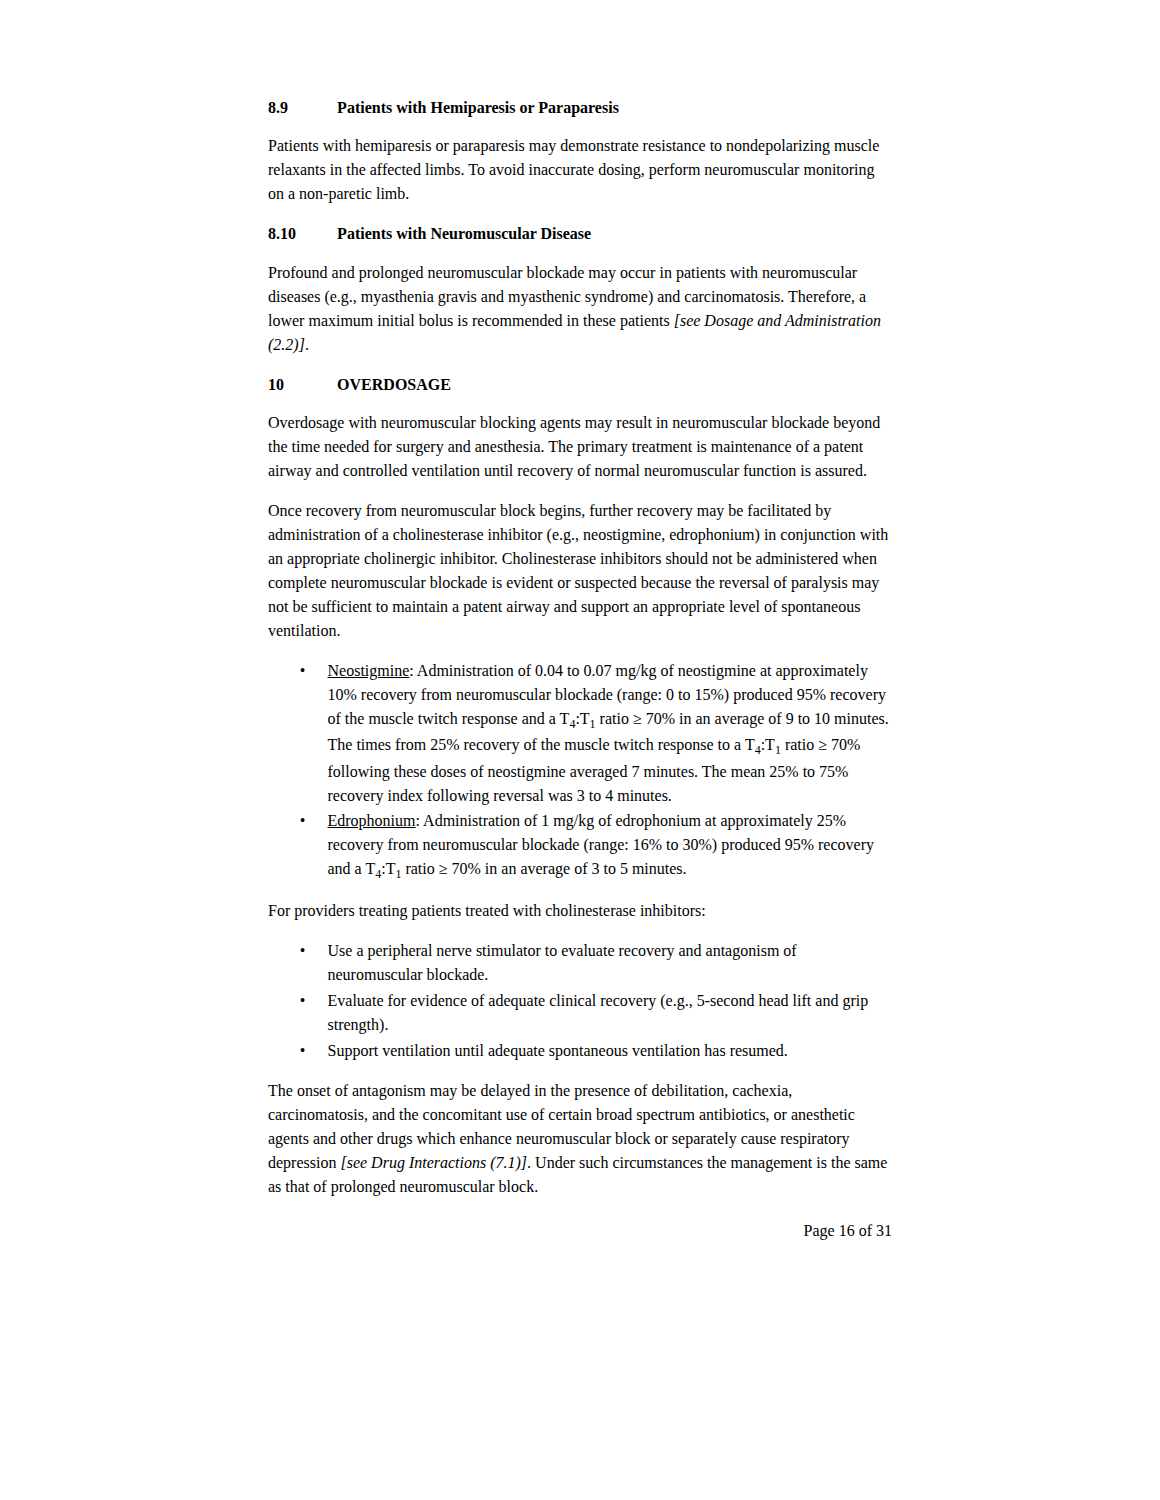8.9 Patients with Hemiparesis or Paraparesis
Patients with hemiparesis or paraparesis may demonstrate resistance to nondepolarizing muscle relaxants in the affected limbs. To avoid inaccurate dosing, perform neuromuscular monitoring on a non-paretic limb.
8.10 Patients with Neuromuscular Disease
Profound and prolonged neuromuscular blockade may occur in patients with neuromuscular diseases (e.g., myasthenia gravis and myasthenic syndrome) and carcinomatosis. Therefore, a lower maximum initial bolus is recommended in these patients [see Dosage and Administration (2.2)].
10 OVERDOSAGE
Overdosage with neuromuscular blocking agents may result in neuromuscular blockade beyond the time needed for surgery and anesthesia. The primary treatment is maintenance of a patent airway and controlled ventilation until recovery of normal neuromuscular function is assured.
Once recovery from neuromuscular block begins, further recovery may be facilitated by administration of a cholinesterase inhibitor (e.g., neostigmine, edrophonium) in conjunction with an appropriate cholinergic inhibitor. Cholinesterase inhibitors should not be administered when complete neuromuscular blockade is evident or suspected because the reversal of paralysis may not be sufficient to maintain a patent airway and support an appropriate level of spontaneous ventilation.
Neostigmine: Administration of 0.04 to 0.07 mg/kg of neostigmine at approximately 10% recovery from neuromuscular blockade (range: 0 to 15%) produced 95% recovery of the muscle twitch response and a T4:T1 ratio ≥ 70% in an average of 9 to 10 minutes. The times from 25% recovery of the muscle twitch response to a T4:T1 ratio ≥ 70% following these doses of neostigmine averaged 7 minutes. The mean 25% to 75% recovery index following reversal was 3 to 4 minutes.
Edrophonium: Administration of 1 mg/kg of edrophonium at approximately 25% recovery from neuromuscular blockade (range: 16% to 30%) produced 95% recovery and a T4:T1 ratio ≥ 70% in an average of 3 to 5 minutes.
For providers treating patients treated with cholinesterase inhibitors:
Use a peripheral nerve stimulator to evaluate recovery and antagonism of neuromuscular blockade.
Evaluate for evidence of adequate clinical recovery (e.g., 5-second head lift and grip strength).
Support ventilation until adequate spontaneous ventilation has resumed.
The onset of antagonism may be delayed in the presence of debilitation, cachexia, carcinomatosis, and the concomitant use of certain broad spectrum antibiotics, or anesthetic agents and other drugs which enhance neuromuscular block or separately cause respiratory depression [see Drug Interactions (7.1)]. Under such circumstances the management is the same as that of prolonged neuromuscular block.
Page 16 of 31